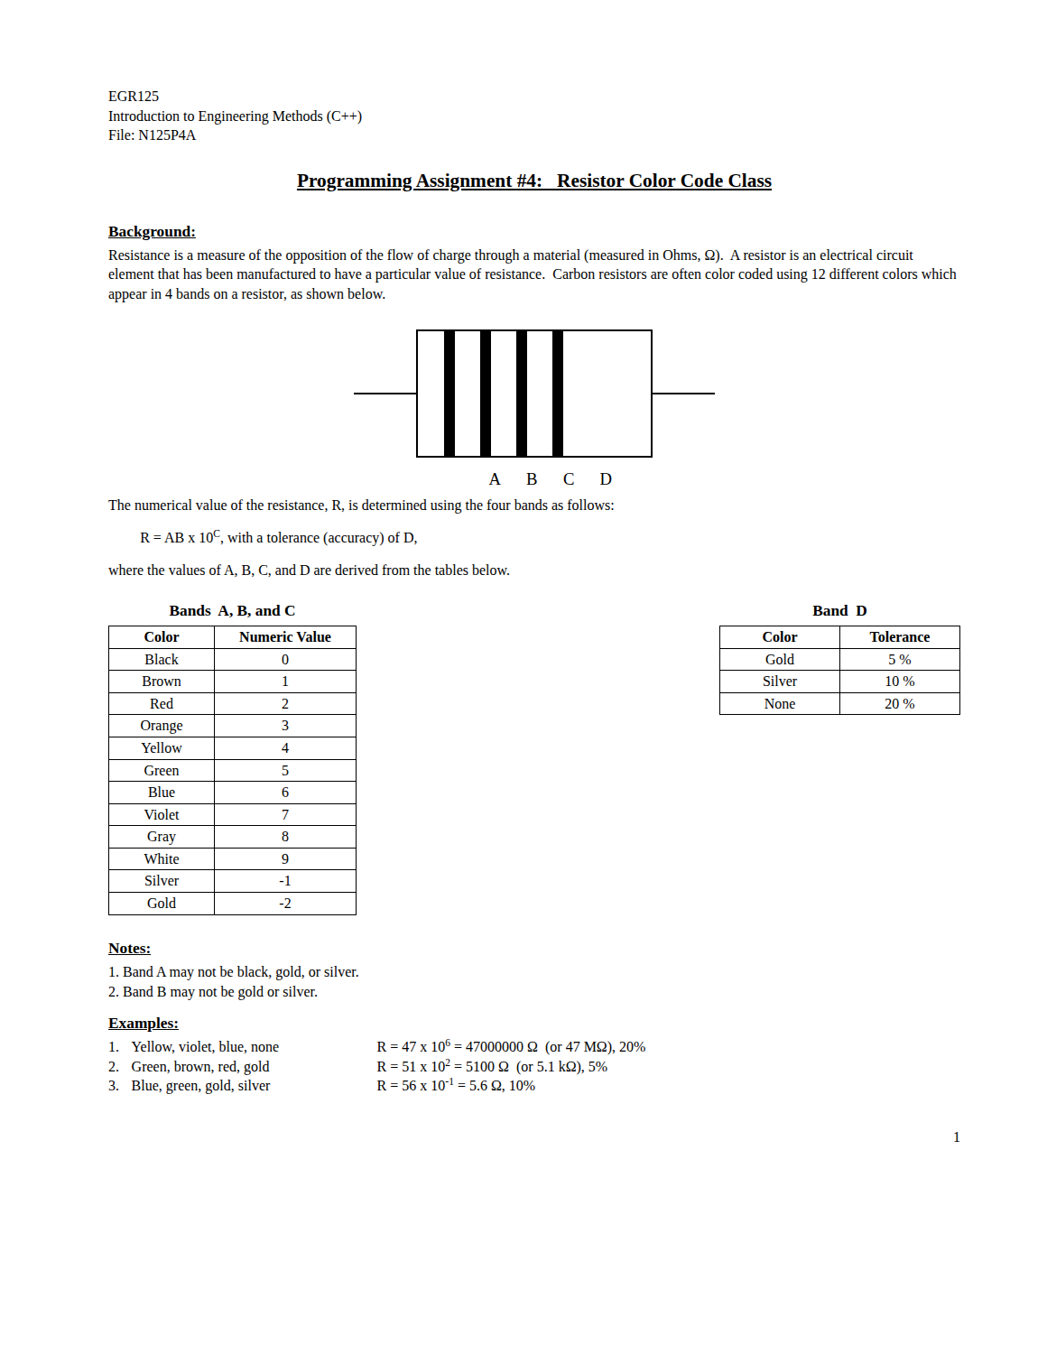EGR125
Introduction to Engineering Methods (C++)
File: N125P4A
Programming Assignment #4: Resistor Color Code Class
Background:
Resistance is a measure of the opposition of the flow of charge through a material (measured in Ohms, Ω). A resistor is an electrical circuit element that has been manufactured to have a particular value of resistance. Carbon resistors are often color coded using 12 different colors which appear in 4 bands on a resistor, as shown below.
ABCD
The numerical value of the resistance, R, is determined using the four bands as follows:
R = AB x 10C, with a tolerance (accuracy) of D,
where the values of A, B, C, and D are derived from the tables below.
Bands A, B, and C
| Color | Numeric Value |
| --- | --- |
| Black | 0 |
| Brown | 1 |
| Red | 2 |
| Orange | 3 |
| Yellow | 4 |
| Green | 5 |
| Blue | 6 |
| Violet | 7 |
| Gray | 8 |
| White | 9 |
| Silver | -1 |
| Gold | -2 |
Band D
| Color | Tolerance |
| --- | --- |
| Gold | 5 % |
| Silver | 10 % |
| None | 20 % |
Notes:
1. Band A may not be black, gold, or silver.
2. Band B may not be gold or silver.
Examples:
1. Yellow, violet, blue, none R = 47 x 106 = 47000000 Ω (or 47 MΩ), 20%
2. Green, brown, red, gold R = 51 x 102 = 5100 Ω (or 5.1 kΩ), 5%
3. Blue, green, gold, silver R = 56 x 10-1 = 5.6 Ω, 10%
1